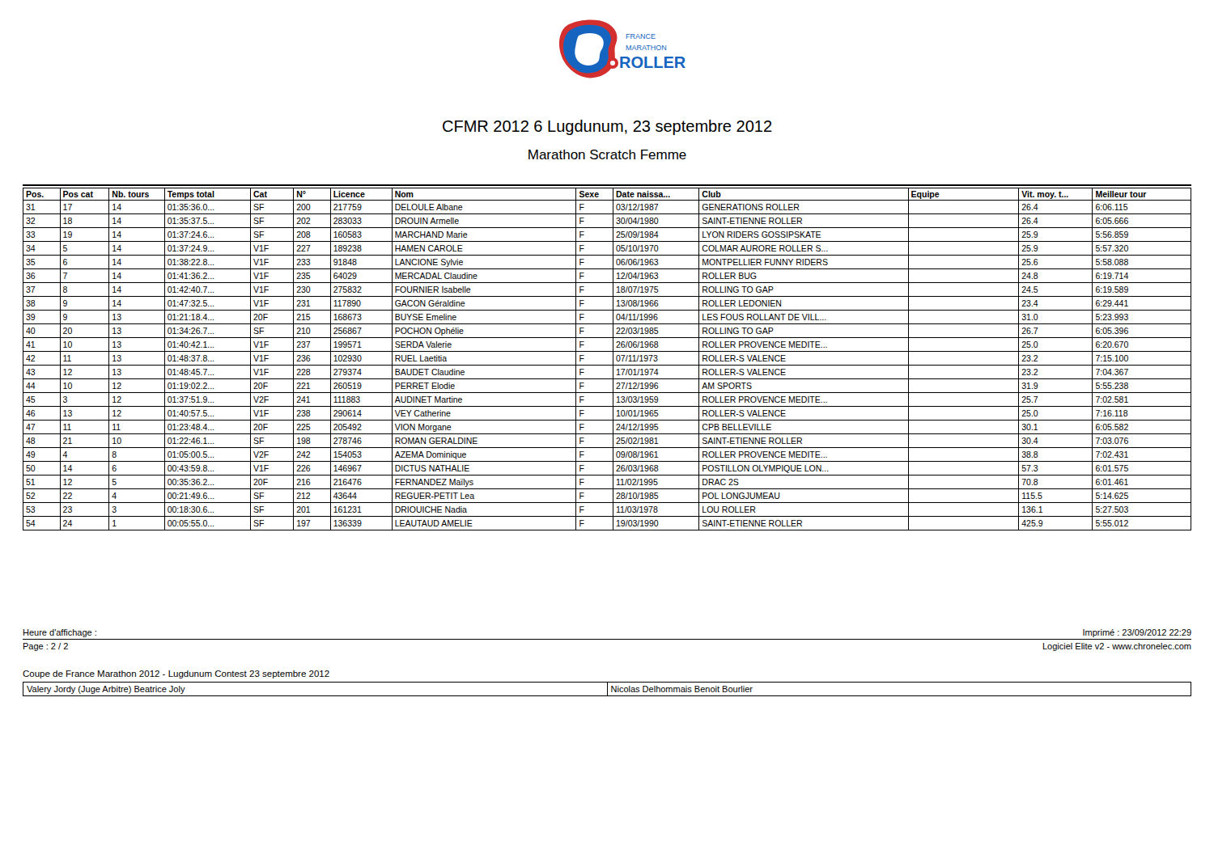FRANCE MARATHON ROLLER
CFMR 2012 6 Lugdunum, 23 septembre 2012
Marathon Scratch Femme
| Pos. | Pos cat | Nb. tours | Temps total | Cat | N° | Licence | Nom | Sexe | Date naissa... | Club | Equipe | Vit. moy. t... | Meilleur tour |
| --- | --- | --- | --- | --- | --- | --- | --- | --- | --- | --- | --- | --- | --- |
| 31 | 17 | 14 | 01:35:36.0... | SF | 200 | 217759 | DELOULE Albane | F | 03/12/1987 | GENERATIONS ROLLER | | 26.4 | 6:06.115 |
| 32 | 18 | 14 | 01:35:37.5... | SF | 202 | 283033 | DROUIN Armelle | F | 30/04/1980 | SAINT-ETIENNE ROLLER | | 26.4 | 6:05.666 |
| 33 | 19 | 14 | 01:37:24.6... | SF | 208 | 160583 | MARCHAND Marie | F | 25/09/1984 | LYON RIDERS GOSSIPSKATE | | 25.9 | 5:56.859 |
| 34 | 5 | 14 | 01:37:24.9... | V1F | 227 | 189238 | HAMEN CAROLE | F | 05/10/1970 | COLMAR AURORE ROLLER S... | | 25.9 | 5:57.320 |
| 35 | 6 | 14 | 01:38:22.8... | V1F | 233 | 91848 | LANCIONE Sylvie | F | 06/06/1963 | MONTPELLIER FUNNY RIDERS | | 25.6 | 5:58.088 |
| 36 | 7 | 14 | 01:41:36.2... | V1F | 235 | 64029 | MERCADAL Claudine | F | 12/04/1963 | ROLLER BUG | | 24.8 | 6:19.714 |
| 37 | 8 | 14 | 01:42:40.7... | V1F | 230 | 275832 | FOURNIER Isabelle | F | 18/07/1975 | ROLLING TO GAP | | 24.5 | 6:19.589 |
| 38 | 9 | 14 | 01:47:32.5... | V1F | 231 | 117890 | GACON Géraldine | F | 13/08/1966 | ROLLER LEDONIEN | | 23.4 | 6:29.441 |
| 39 | 9 | 13 | 01:21:18.4... | 20F | 215 | 168673 | BUYSE Emeline | F | 04/11/1996 | LES FOUS ROLLANT DE VILL... | | 31.0 | 5:23.993 |
| 40 | 20 | 13 | 01:34:26.7... | SF | 210 | 256867 | POCHON Ophélie | F | 22/03/1985 | ROLLING TO GAP | | 26.7 | 6:05.396 |
| 41 | 10 | 13 | 01:40:42.1... | V1F | 237 | 199571 | SERDA Valerie | F | 26/06/1968 | ROLLER PROVENCE MEDITE... | | 25.0 | 6:20.670 |
| 42 | 11 | 13 | 01:48:37.8... | V1F | 236 | 102930 | RUEL Laetitia | F | 07/11/1973 | ROLLER-S VALENCE | | 23.2 | 7:15.100 |
| 43 | 12 | 13 | 01:48:45.7... | V1F | 228 | 279374 | BAUDET Claudine | F | 17/01/1974 | ROLLER-S VALENCE | | 23.2 | 7:04.367 |
| 44 | 10 | 12 | 01:19:02.2... | 20F | 221 | 260519 | PERRET Elodie | F | 27/12/1996 | AM SPORTS | | 31.9 | 5:55.238 |
| 45 | 3 | 12 | 01:37:51.9... | V2F | 241 | 111883 | AUDINET Martine | F | 13/03/1959 | ROLLER PROVENCE MEDITE... | | 25.7 | 7:02.581 |
| 46 | 13 | 12 | 01:40:57.5... | V1F | 238 | 290614 | VEY Catherine | F | 10/01/1965 | ROLLER-S VALENCE | | 25.0 | 7:16.118 |
| 47 | 11 | 11 | 01:23:48.4... | 20F | 225 | 205492 | VION Morgane | F | 24/12/1995 | CPB BELLEVILLE | | 30.1 | 6:05.582 |
| 48 | 21 | 10 | 01:22:46.1... | SF | 198 | 278746 | ROMAN GERALDINE | F | 25/02/1981 | SAINT-ETIENNE ROLLER | | 30.4 | 7:03.076 |
| 49 | 4 | 8 | 01:05:00.5... | V2F | 242 | 154053 | AZEMA Dominique | F | 09/08/1961 | ROLLER PROVENCE MEDITE... | | 38.8 | 7:02.431 |
| 50 | 14 | 6 | 00:43:59.8... | V1F | 226 | 146967 | DICTUS NATHALIE | F | 26/03/1968 | POSTILLON OLYMPIQUE LON... | | 57.3 | 6:01.575 |
| 51 | 12 | 5 | 00:35:36.2... | 20F | 216 | 216476 | FERNANDEZ Maïlys | F | 11/02/1995 | DRAC 2S | | 70.8 | 6:01.461 |
| 52 | 22 | 4 | 00:21:49.6... | SF | 212 | 43644 | REGUER-PETIT Lea | F | 28/10/1985 | POL LONGJUMEAU | | 115.5 | 5:14.625 |
| 53 | 23 | 3 | 00:18:30.6... | SF | 201 | 161231 | DRIOUICHE Nadia | F | 11/03/1978 | LOU ROLLER | | 136.1 | 5:27.503 |
| 54 | 24 | 1 | 00:05:55.0... | SF | 197 | 136339 | LEAUTAUD AMELIE | F | 19/03/1990 | SAINT-ETIENNE ROLLER | | 425.9 | 5:55.012 |
Heure d'affichage : Imprimé : 23/09/2012 22:29
Page : 2 / 2 Logiciel Elite v2 - www.chronelec.com
Coupe de France Marathon 2012 - Lugdunum Contest 23 septembre 2012
| Valery Jordy (Juge Arbitre) Beatrice Joly | Nicolas Delhommais Benoit Bourlier |